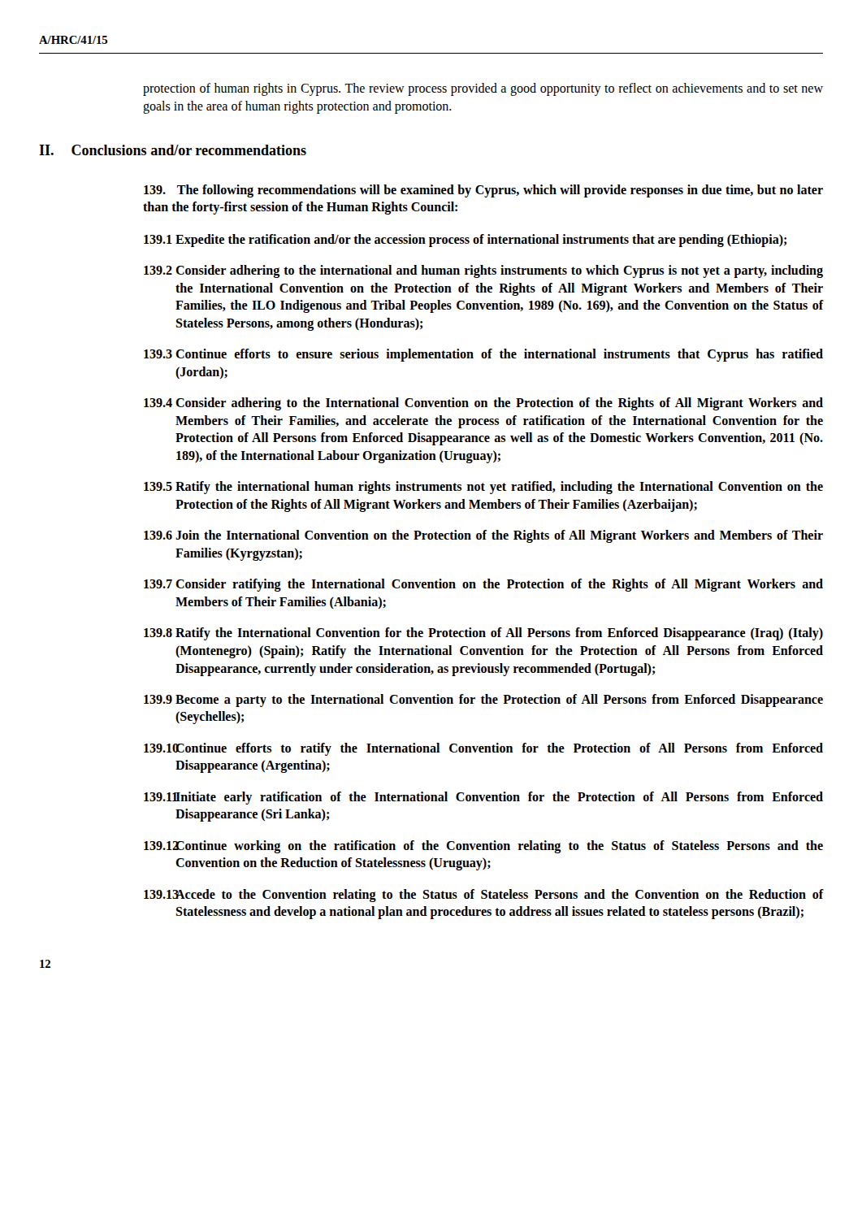A/HRC/41/15
protection of human rights in Cyprus. The review process provided a good opportunity to reflect on achievements and to set new goals in the area of human rights protection and promotion.
II. Conclusions and/or recommendations
139. The following recommendations will be examined by Cyprus, which will provide responses in due time, but no later than the forty-first session of the Human Rights Council:
139.1 Expedite the ratification and/or the accession process of international instruments that are pending (Ethiopia);
139.2 Consider adhering to the international and human rights instruments to which Cyprus is not yet a party, including the International Convention on the Protection of the Rights of All Migrant Workers and Members of Their Families, the ILO Indigenous and Tribal Peoples Convention, 1989 (No. 169), and the Convention on the Status of Stateless Persons, among others (Honduras);
139.3 Continue efforts to ensure serious implementation of the international instruments that Cyprus has ratified (Jordan);
139.4 Consider adhering to the International Convention on the Protection of the Rights of All Migrant Workers and Members of Their Families, and accelerate the process of ratification of the International Convention for the Protection of All Persons from Enforced Disappearance as well as of the Domestic Workers Convention, 2011 (No. 189), of the International Labour Organization (Uruguay);
139.5 Ratify the international human rights instruments not yet ratified, including the International Convention on the Protection of the Rights of All Migrant Workers and Members of Their Families (Azerbaijan);
139.6 Join the International Convention on the Protection of the Rights of All Migrant Workers and Members of Their Families (Kyrgyzstan);
139.7 Consider ratifying the International Convention on the Protection of the Rights of All Migrant Workers and Members of Their Families (Albania);
139.8 Ratify the International Convention for the Protection of All Persons from Enforced Disappearance (Iraq) (Italy) (Montenegro) (Spain); Ratify the International Convention for the Protection of All Persons from Enforced Disappearance, currently under consideration, as previously recommended (Portugal);
139.9 Become a party to the International Convention for the Protection of All Persons from Enforced Disappearance (Seychelles);
139.10 Continue efforts to ratify the International Convention for the Protection of All Persons from Enforced Disappearance (Argentina);
139.11 Initiate early ratification of the International Convention for the Protection of All Persons from Enforced Disappearance (Sri Lanka);
139.12 Continue working on the ratification of the Convention relating to the Status of Stateless Persons and the Convention on the Reduction of Statelessness (Uruguay);
139.13 Accede to the Convention relating to the Status of Stateless Persons and the Convention on the Reduction of Statelessness and develop a national plan and procedures to address all issues related to stateless persons (Brazil);
12